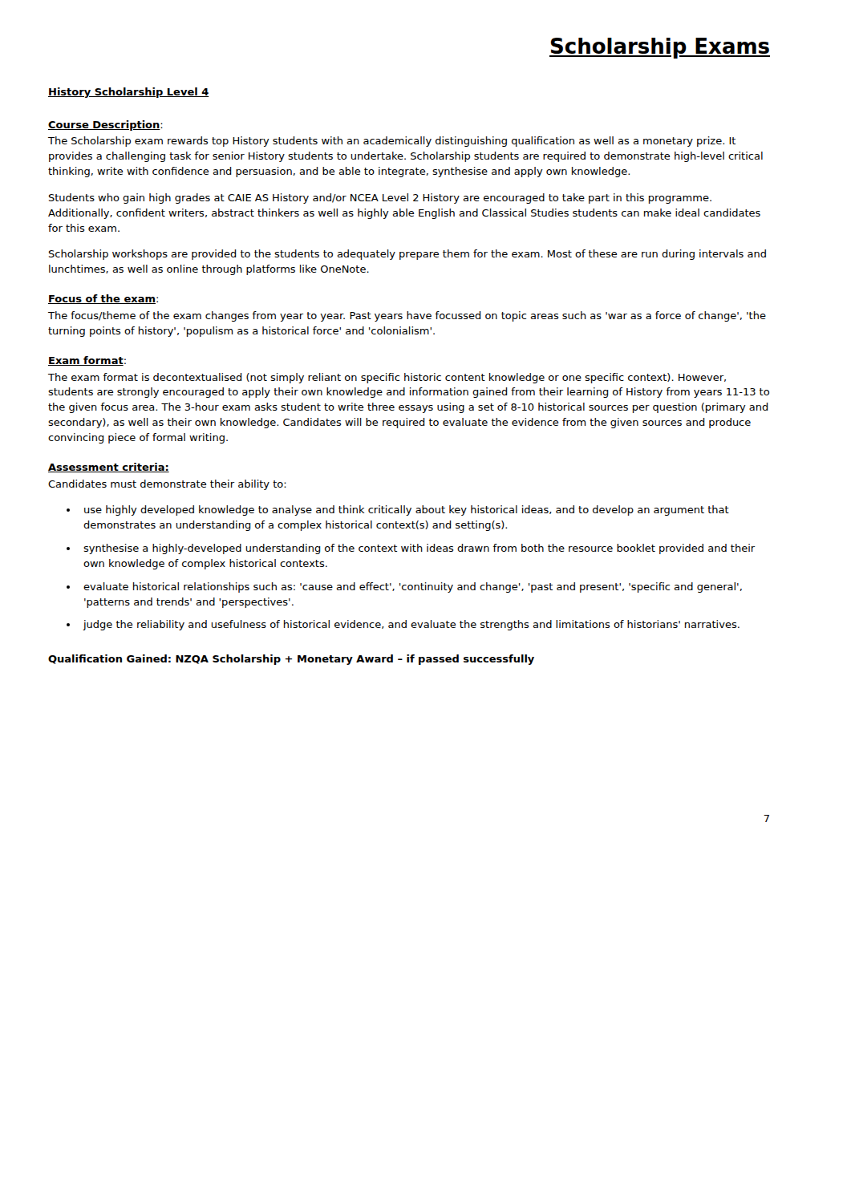Scholarship Exams
History Scholarship Level 4
Course Description:
The Scholarship exam rewards top History students with an academically distinguishing qualification as well as a monetary prize. It provides a challenging task for senior History students to undertake. Scholarship students are required to demonstrate high-level critical thinking, write with confidence and persuasion, and be able to integrate, synthesise and apply own knowledge.
Students who gain high grades at CAIE AS History and/or NCEA Level 2 History are encouraged to take part in this programme. Additionally, confident writers, abstract thinkers as well as highly able English and Classical Studies students can make ideal candidates for this exam.
Scholarship workshops are provided to the students to adequately prepare them for the exam. Most of these are run during intervals and lunchtimes, as well as online through platforms like OneNote.
Focus of the exam:
The focus/theme of the exam changes from year to year. Past years have focussed on topic areas such as 'war as a force of change', 'the turning points of history', 'populism as a historical force' and 'colonialism'.
Exam format:
The exam format is decontextualised (not simply reliant on specific historic content knowledge or one specific context). However, students are strongly encouraged to apply their own knowledge and information gained from their learning of History from years 11-13 to the given focus area. The 3-hour exam asks student to write three essays using a set of 8-10 historical sources per question (primary and secondary), as well as their own knowledge. Candidates will be required to evaluate the evidence from the given sources and produce convincing piece of formal writing.
Assessment criteria:
Candidates must demonstrate their ability to:
use highly developed knowledge to analyse and think critically about key historical ideas, and to develop an argument that demonstrates an understanding of a complex historical context(s) and setting(s).
synthesise a highly-developed understanding of the context with ideas drawn from both the resource booklet provided and their own knowledge of complex historical contexts.
evaluate historical relationships such as: 'cause and effect', 'continuity and change', 'past and present', 'specific and general', 'patterns and trends' and 'perspectives'.
judge the reliability and usefulness of historical evidence, and evaluate the strengths and limitations of historians' narratives.
Qualification Gained: NZQA Scholarship + Monetary Award – if passed successfully
7